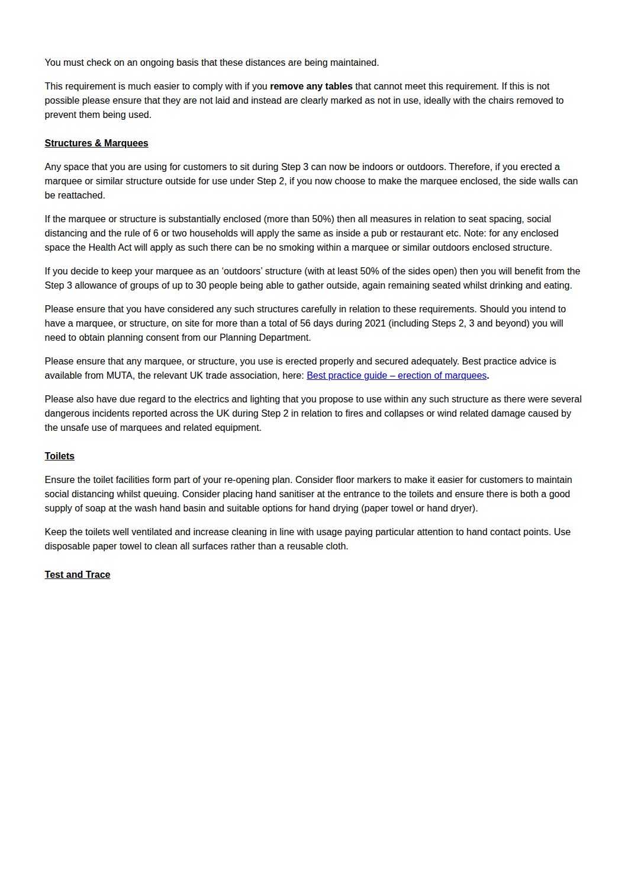You must check on an ongoing basis that these distances are being maintained.
This requirement is much easier to comply with if you remove any tables that cannot meet this requirement. If this is not possible please ensure that they are not laid and instead are clearly marked as not in use, ideally with the chairs removed to prevent them being used.
Structures & Marquees
Any space that you are using for customers to sit during Step 3 can now be indoors or outdoors. Therefore, if you erected a marquee or similar structure outside for use under Step 2, if you now choose to make the marquee enclosed, the side walls can be reattached.
If the marquee or structure is substantially enclosed (more than 50%) then all measures in relation to seat spacing, social distancing and the rule of 6 or two households will apply the same as inside a pub or restaurant etc. Note: for any enclosed space the Health Act will apply as such there can be no smoking within a marquee or similar outdoors enclosed structure.
If you decide to keep your marquee as an ‘outdoors’ structure (with at least 50% of the sides open) then you will benefit from the Step 3 allowance of groups of up to 30 people being able to gather outside, again remaining seated whilst drinking and eating.
Please ensure that you have considered any such structures carefully in relation to these requirements. Should you intend to have a marquee, or structure, on site for more than a total of 56 days during 2021 (including Steps 2, 3 and beyond) you will need to obtain planning consent from our Planning Department.
Please ensure that any marquee, or structure, you use is erected properly and secured adequately. Best practice advice is available from MUTA, the relevant UK trade association, here: Best practice guide – erection of marquees.
Please also have due regard to the electrics and lighting that you propose to use within any such structure as there were several dangerous incidents reported across the UK during Step 2 in relation to fires and collapses or wind related damage caused by the unsafe use of marquees and related equipment.
Toilets
Ensure the toilet facilities form part of your re-opening plan. Consider floor markers to make it easier for customers to maintain social distancing whilst queuing. Consider placing hand sanitiser at the entrance to the toilets and ensure there is both a good supply of soap at the wash hand basin and suitable options for hand drying (paper towel or hand dryer).
Keep the toilets well ventilated and increase cleaning in line with usage paying particular attention to hand contact points. Use disposable paper towel to clean all surfaces rather than a reusable cloth.
Test and Trace